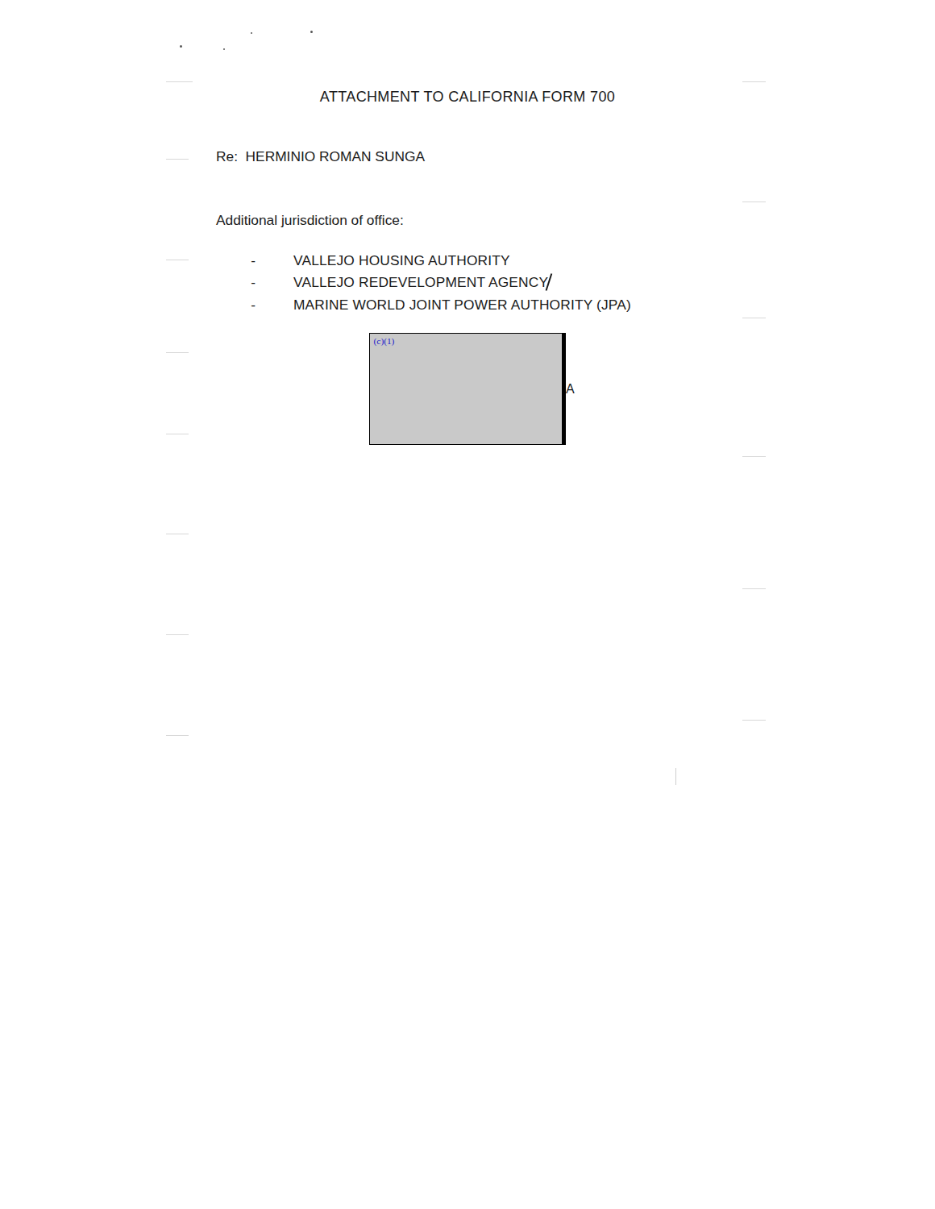ATTACHMENT TO CALIFORNIA FORM 700
Re: HERMINIO ROMAN SUNGA
Additional jurisdiction of office:
VALLEJO HOUSING AUTHORITY
VALLEJO REDEVELOPMENT AGENCY
MARINE WORLD JOINT POWER AUTHORITY (JPA)
(c)(1) A